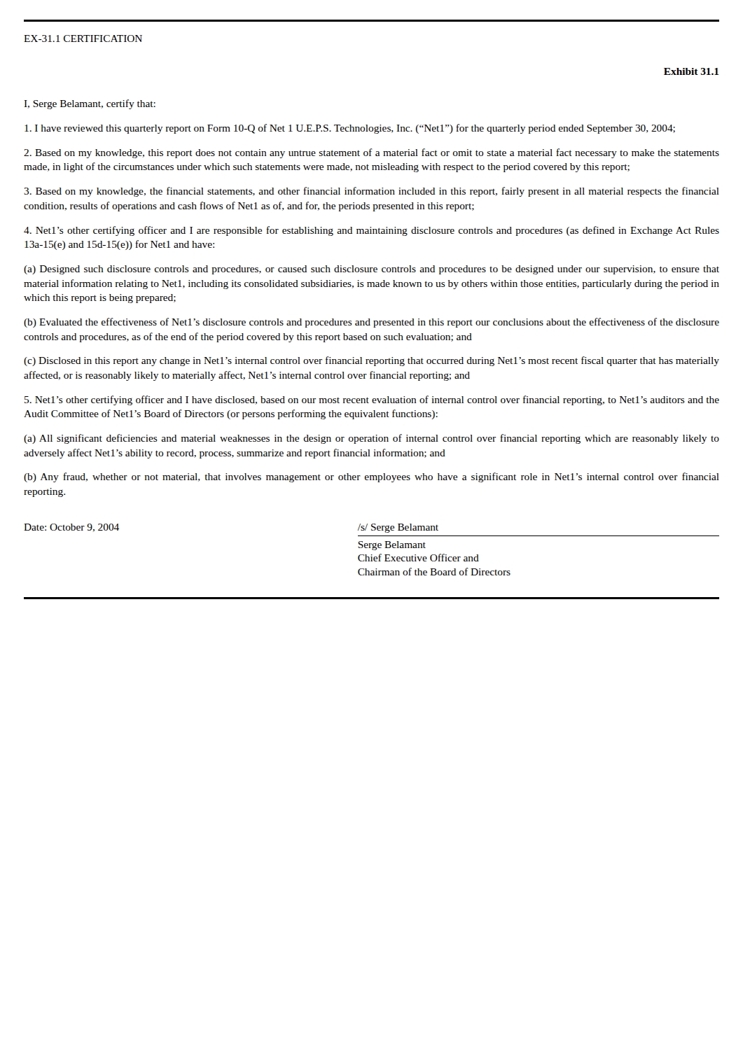EX-31.1 CERTIFICATION
Exhibit 31.1
I, Serge Belamant, certify that:
1. I have reviewed this quarterly report on Form 10-Q of Net 1 U.E.P.S. Technologies, Inc. (“Net1”) for the quarterly period ended September 30, 2004;
2. Based on my knowledge, this report does not contain any untrue statement of a material fact or omit to state a material fact necessary to make the statements made, in light of the circumstances under which such statements were made, not misleading with respect to the period covered by this report;
3. Based on my knowledge, the financial statements, and other financial information included in this report, fairly present in all material respects the financial condition, results of operations and cash flows of Net1 as of, and for, the periods presented in this report;
4. Net1’s other certifying officer and I are responsible for establishing and maintaining disclosure controls and procedures (as defined in Exchange Act Rules 13a-15(e) and 15d-15(e)) for Net1 and have:
(a) Designed such disclosure controls and procedures, or caused such disclosure controls and procedures to be designed under our supervision, to ensure that material information relating to Net1, including its consolidated subsidiaries, is made known to us by others within those entities, particularly during the period in which this report is being prepared;
(b) Evaluated the effectiveness of Net1’s disclosure controls and procedures and presented in this report our conclusions about the effectiveness of the disclosure controls and procedures, as of the end of the period covered by this report based on such evaluation; and
(c) Disclosed in this report any change in Net1’s internal control over financial reporting that occurred during Net1’s most recent fiscal quarter that has materially affected, or is reasonably likely to materially affect, Net1’s internal control over financial reporting; and
5. Net1’s other certifying officer and I have disclosed, based on our most recent evaluation of internal control over financial reporting, to Net1’s auditors and the Audit Committee of Net1’s Board of Directors (or persons performing the equivalent functions):
(a) All significant deficiencies and material weaknesses in the design or operation of internal control over financial reporting which are reasonably likely to adversely affect Net1’s ability to record, process, summarize and report financial information; and
(b) Any fraud, whether or not material, that involves management or other employees who have a significant role in Net1’s internal control over financial reporting.
| Date: October 9, 2004 | /s/ Serge Belamant Serge Belamant Chief Executive Officer and Chairman of the Board of Directors |